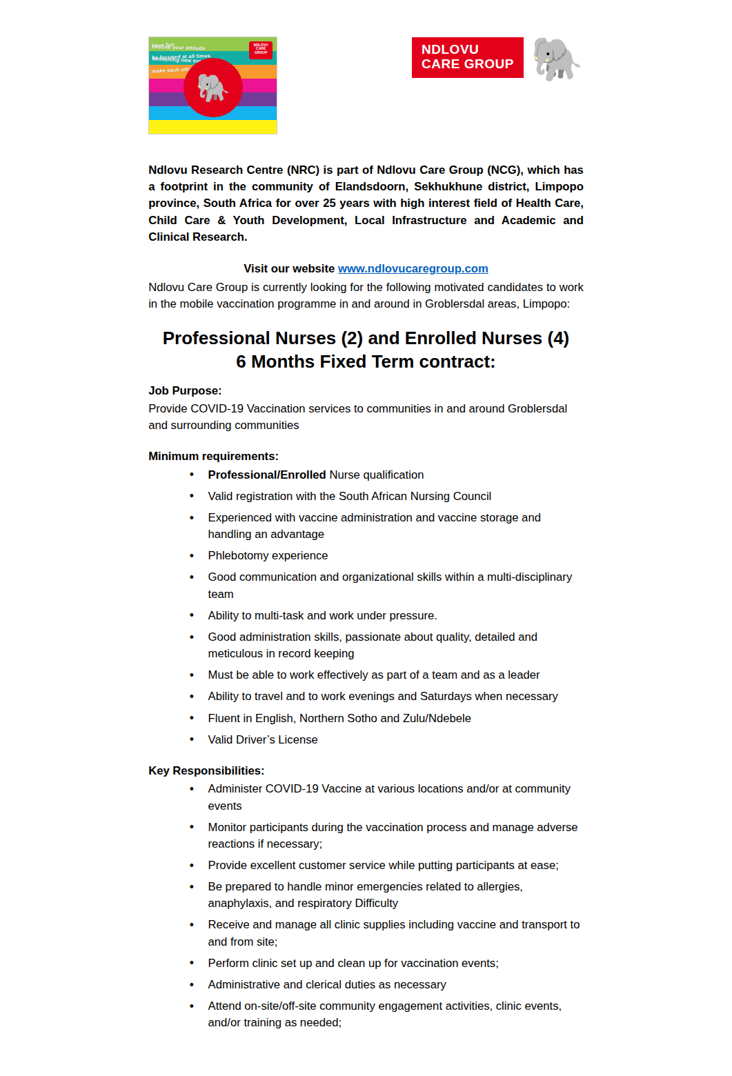have fun choose your attitude be focused at all times something new every day make each other's day
NDLOVU
CARE
GROUP
🐘
NDLOVU
CARE GROUP
🐘
Ndlovu Research Centre (NRC) is part of Ndlovu Care Group (NCG), which has a footprint in the community of Elandsdoorn, Sekhukhune district, Limpopo province, South Africa for over 25 years with high interest field of Health Care, Child Care & Youth Development, Local Infrastructure and Academic and Clinical Research.
Visit our website www.ndlovucaregroup.com
Ndlovu Care Group is currently looking for the following motivated candidates to work in the mobile vaccination programme in and around in Groblersdal areas, Limpopo:
Professional Nurses (2) and Enrolled Nurses (4)
6 Months Fixed Term contract:
Job Purpose:
Provide COVID-19 Vaccination services to communities in and around Groblersdal and surrounding communities
Minimum requirements:
Professional/Enrolled Nurse qualification
Valid registration with the South African Nursing Council
Experienced with vaccine administration and vaccine storage and handling an advantage
Phlebotomy experience
Good communication and organizational skills within a multi-disciplinary team
Ability to multi-task and work under pressure.
Good administration skills, passionate about quality, detailed and meticulous in record keeping
Must be able to work effectively as part of a team and as a leader
Ability to travel and to work evenings and Saturdays when necessary
Fluent in English, Northern Sotho and Zulu/Ndebele
Valid Driver’s License
Key Responsibilities:
Administer COVID-19 Vaccine at various locations and/or at community events
Monitor participants during the vaccination process and manage adverse reactions if necessary;
Provide excellent customer service while putting participants at ease;
Be prepared to handle minor emergencies related to allergies, anaphylaxis, and respiratory Difficulty
Receive and manage all clinic supplies including vaccine and transport to and from site;
Perform clinic set up and clean up for vaccination events;
Administrative and clerical duties as necessary
Attend on-site/off-site community engagement activities, clinic events, and/or training as needed;